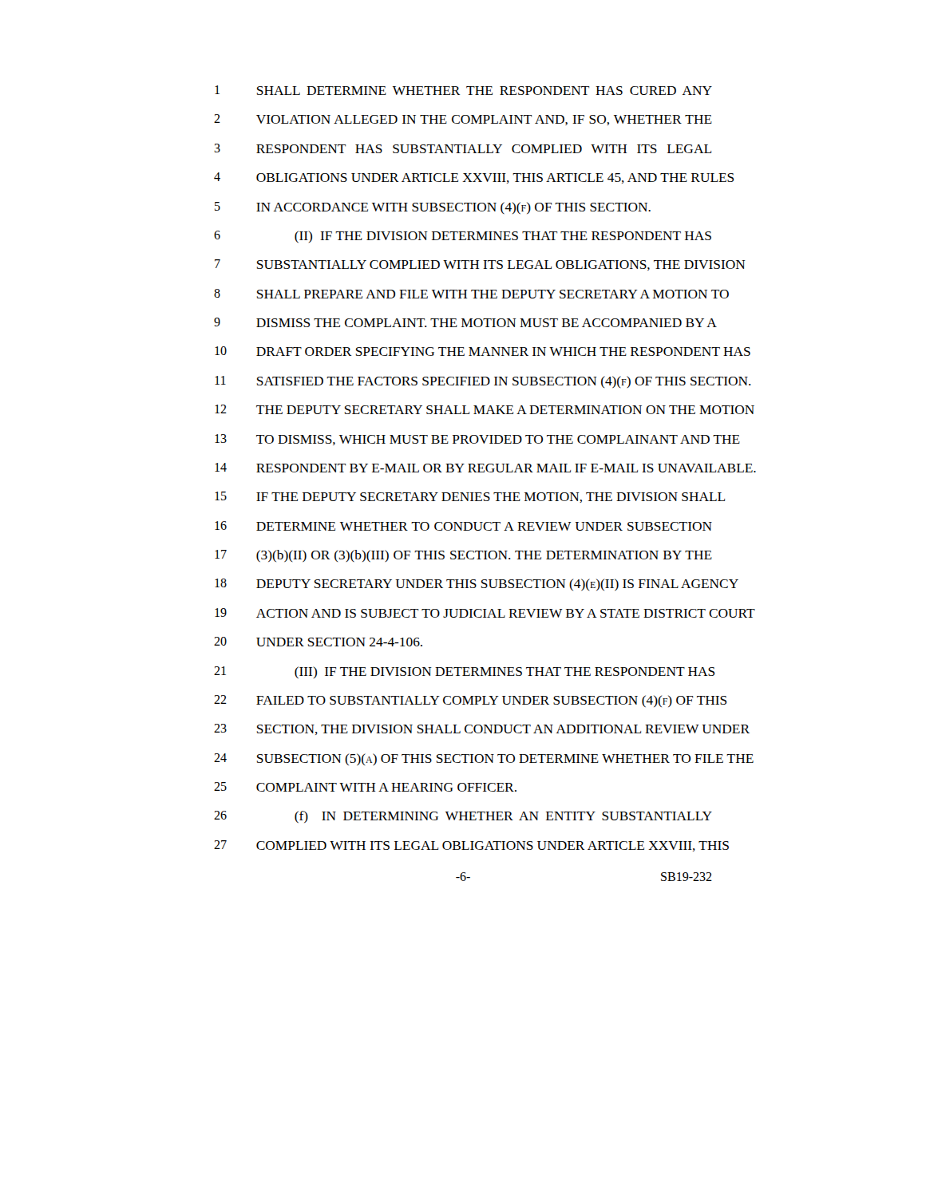1 SHALL DETERMINE WHETHER THE RESPONDENT HAS CURED ANY
2 VIOLATION ALLEGED IN THE COMPLAINT AND, IF SO, WHETHER THE
3 RESPONDENT HAS SUBSTANTIALLY COMPLIED WITH ITS LEGAL
4 OBLIGATIONS UNDER ARTICLE XXVIII, THIS ARTICLE 45, AND THE RULES
5 IN ACCORDANCE WITH SUBSECTION (4)(f) OF THIS SECTION.
6 (II) IF THE DIVISION DETERMINES THAT THE RESPONDENT HAS
7 SUBSTANTIALLY COMPLIED WITH ITS LEGAL OBLIGATIONS, THE DIVISION
8 SHALL PREPARE AND FILE WITH THE DEPUTY SECRETARY A MOTION TO
9 DISMISS THE COMPLAINT. THE MOTION MUST BE ACCOMPANIED BY A
10 DRAFT ORDER SPECIFYING THE MANNER IN WHICH THE RESPONDENT HAS
11 SATISFIED THE FACTORS SPECIFIED IN SUBSECTION (4)(f) OF THIS SECTION.
12 THE DEPUTY SECRETARY SHALL MAKE A DETERMINATION ON THE MOTION
13 TO DISMISS, WHICH MUST BE PROVIDED TO THE COMPLAINANT AND THE
14 RESPONDENT BY E-MAIL OR BY REGULAR MAIL IF E-MAIL IS UNAVAILABLE.
15 IF THE DEPUTY SECRETARY DENIES THE MOTION, THE DIVISION SHALL
16 DETERMINE WHETHER TO CONDUCT A REVIEW UNDER SUBSECTION
17(3)(b)(II) OR (3)(b)(III) OF THIS SECTION. THE DETERMINATION BY THE
18 DEPUTY SECRETARY UNDER THIS SUBSECTION (4)(e)(II) IS FINAL AGENCY
19 ACTION AND IS SUBJECT TO JUDICIAL REVIEW BY A STATE DISTRICT COURT
20 UNDER SECTION 24-4-106.
21 (III) IF THE DIVISION DETERMINES THAT THE RESPONDENT HAS
22 FAILED TO SUBSTANTIALLY COMPLY UNDER SUBSECTION (4)(f) OF THIS
23 SECTION, THE DIVISION SHALL CONDUCT AN ADDITIONAL REVIEW UNDER
24 SUBSECTION (5)(a) OF THIS SECTION TO DETERMINE WHETHER TO FILE THE
25 COMPLAINT WITH A HEARING OFFICER.
26 (f) IN DETERMINING WHETHER AN ENTITY SUBSTANTIALLY
27 COMPLIED WITH ITS LEGAL OBLIGATIONS UNDER ARTICLE XXVIII, THIS
-6- SB19-232